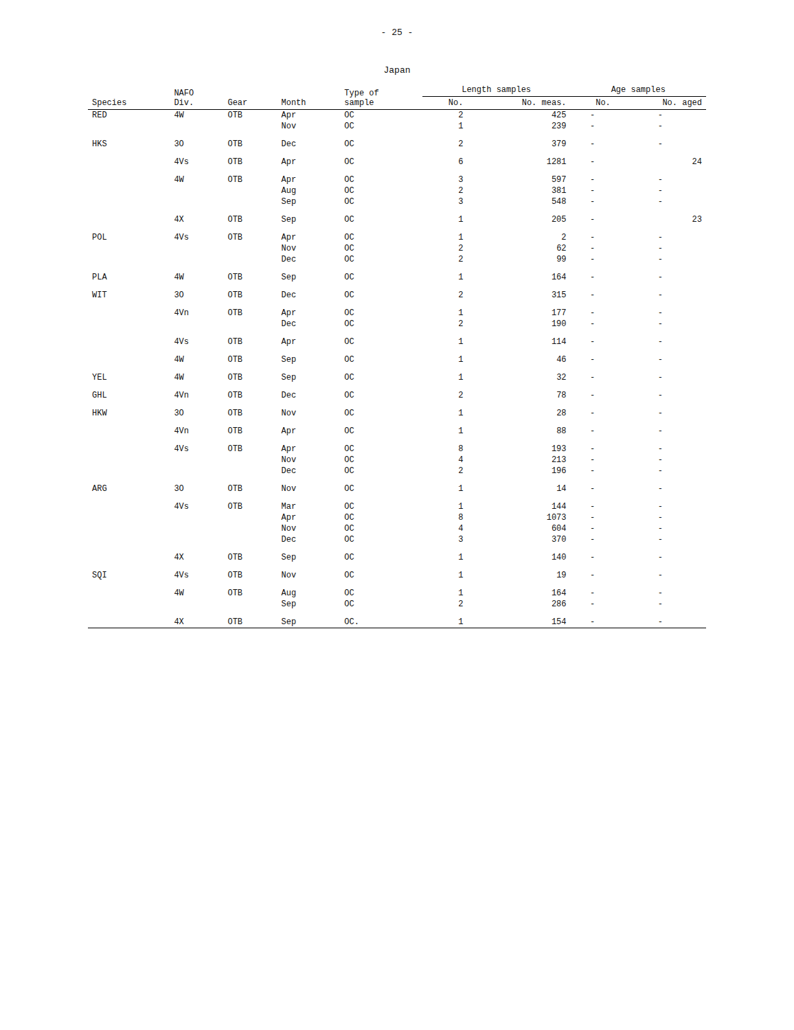- 25 -
Japan
| Species | NAFO Div. | Gear | Month | Type of sample | Length samples | Age samples |
| --- | --- | --- | --- | --- | --- | --- |
| No. | No. meas. | No. | No. aged |
| RED | 4W | OTB | Apr | OC | 2 | 425 | - | - |
| | | | Nov | OC | 1 | 239 | - | - |
| HKS | 3O | OTB | Dec | OC | 2 | 379 | - | - |
| | 4Vs | OTB | Apr | OC | 6 | 1281 | - | 24 |
| | 4W | OTB | Apr | OC | 3 | 597 | - | - |
| | | | Aug | OC | 2 | 381 | - | - |
| | | | Sep | OC | 3 | 548 | - | - |
| | 4X | OTB | Sep | OC | 1 | 205 | - | 23 |
| POL | 4Vs | OTB | Apr | OC | 1 | 2 | - | - |
| | | | Nov | OC | 2 | 62 | - | - |
| | | | Dec | OC | 2 | 99 | - | - |
| PLA | 4W | OTB | Sep | OC | 1 | 164 | - | - |
| WIT | 3O | OTB | Dec | OC | 2 | 315 | - | - |
| | 4Vn | OTB | Apr | OC | 1 | 177 | - | - |
| | | | Dec | OC | 2 | 190 | - | - |
| | 4Vs | OTB | Apr | OC | 1 | 114 | - | - |
| | 4W | OTB | Sep | OC | 1 | 46 | - | - |
| YEL | 4W | OTB | Sep | OC | 1 | 32 | - | - |
| GHL | 4Vn | OTB | Dec | OC | 2 | 78 | - | - |
| HKW | 3O | OTB | Nov | OC | 1 | 28 | - | - |
| | 4Vn | OTB | Apr | OC | 1 | 88 | - | - |
| | 4Vs | OTB | Apr | OC | 8 | 193 | - | - |
| | | | Nov | OC | 4 | 213 | - | - |
| | | | Dec | OC | 2 | 196 | - | - |
| ARG | 3O | OTB | Nov | OC | 1 | 14 | - | - |
| | 4Vs | OTB | Mar | OC | 1 | 144 | - | - |
| | | | Apr | OC | 8 | 1073 | - | - |
| | | | Nov | OC | 4 | 604 | - | - |
| | | | Dec | OC | 3 | 370 | - | - |
| | 4X | OTB | Sep | OC | 1 | 140 | - | - |
| SQI | 4Vs | OTB | Nov | OC | 1 | 19 | - | - |
| | 4W | OTB | Aug | OC | 1 | 164 | - | - |
| | | | Sep | OC | 2 | 286 | - | - |
| | 4X | OTB | Sep | OC. | 1 | 154 | - | - |